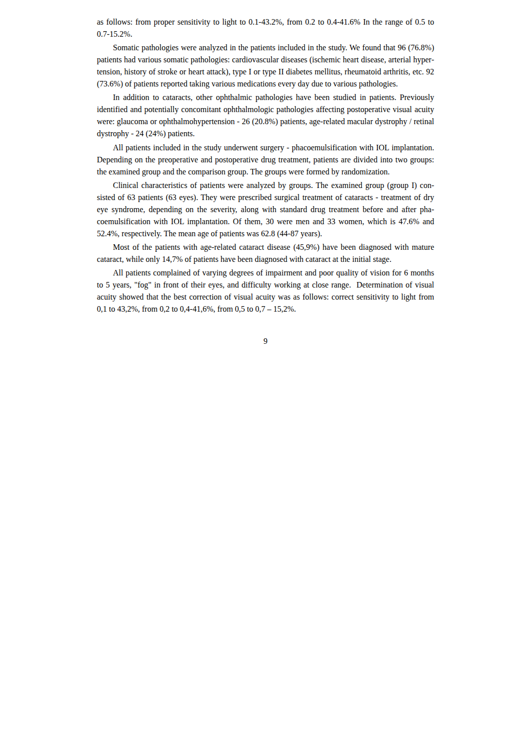as follows: from proper sensitivity to light to 0.1-43.2%, from 0.2 to 0.4-41.6% In the range of 0.5 to 0.7-15.2%.
Somatic pathologies were analyzed in the patients included in the study. We found that 96 (76.8%) patients had various somatic pathologies: cardiovascular diseases (ischemic heart disease, arterial hypertension, history of stroke or heart attack), type I or type II diabetes mellitus, rheumatoid arthritis, etc. 92 (73.6%) of patients reported taking various medications every day due to various pathologies.
In addition to cataracts, other ophthalmic pathologies have been studied in patients. Previously identified and potentially concomitant ophthalmologic pathologies affecting postoperative visual acuity were: glaucoma or ophthalmohypertension - 26 (20.8%) patients, age-related macular dystrophy / retinal dystrophy - 24 (24%) patients.
All patients included in the study underwent surgery - phacoemulsification with IOL implantation. Depending on the preoperative and postoperative drug treatment, patients are divided into two groups: the examined group and the comparison group. The groups were formed by randomization.
Clinical characteristics of patients were analyzed by groups. The examined group (group I) consisted of 63 patients (63 eyes). They were prescribed surgical treatment of cataracts - treatment of dry eye syndrome, depending on the severity, along with standard drug treatment before and after phacoemulsification with IOL implantation. Of them, 30 were men and 33 women, which is 47.6% and 52.4%, respectively. The mean age of patients was 62.8 (44-87 years).
Most of the patients with age-related cataract disease (45,9%) have been diagnosed with mature cataract, while only 14,7% of patients have been diagnosed with cataract at the initial stage.
All patients complained of varying degrees of impairment and poor quality of vision for 6 months to 5 years, "fog" in front of their eyes, and difficulty working at close range. Determination of visual acuity showed that the best correction of visual acuity was as follows: correct sensitivity to light from 0,1 to 43,2%, from 0,2 to 0,4-41,6%, from 0,5 to 0,7 – 15,2%.
9